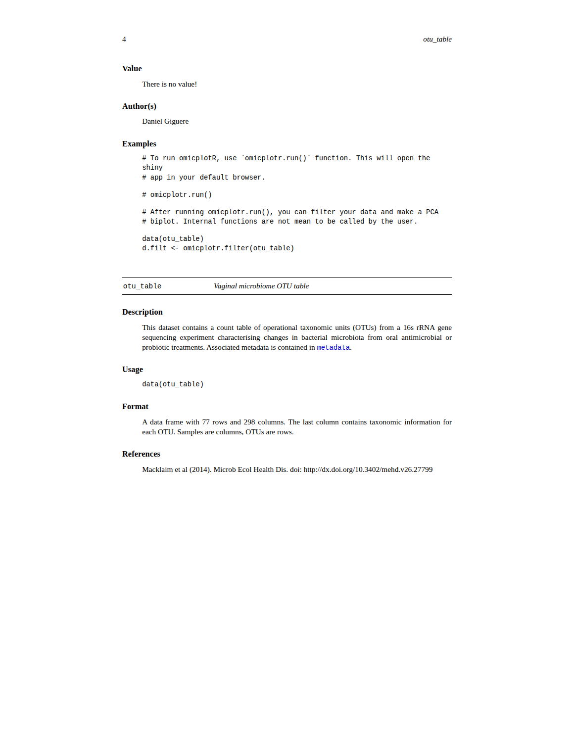4 otu_table
Value
There is no value!
Author(s)
Daniel Giguere
Examples
# To run omicplotR, use `omicplotr.run()` function. This will open the shiny
# app in your default browser.
# omicplotr.run()
# After running omicplotr.run(), you can filter your data and make a PCA
# biplot. Internal functions are not mean to be called by the user.
data(otu_table)
d.filt <- omicplotr.filter(otu_table)
otu_table Vaginal microbiome OTU table
Description
This dataset contains a count table of operational taxonomic units (OTUs) from a 16s rRNA gene sequencing experiment characterising changes in bacterial microbiota from oral antimicrobial or probiotic treatments. Associated metadata is contained in metadata.
Usage
data(otu_table)
Format
A data frame with 77 rows and 298 columns. The last column contains taxonomic information for each OTU. Samples are columns, OTUs are rows.
References
Macklaim et al (2014). Microb Ecol Health Dis. doi: http://dx.doi.org/10.3402/mehd.v26.27799